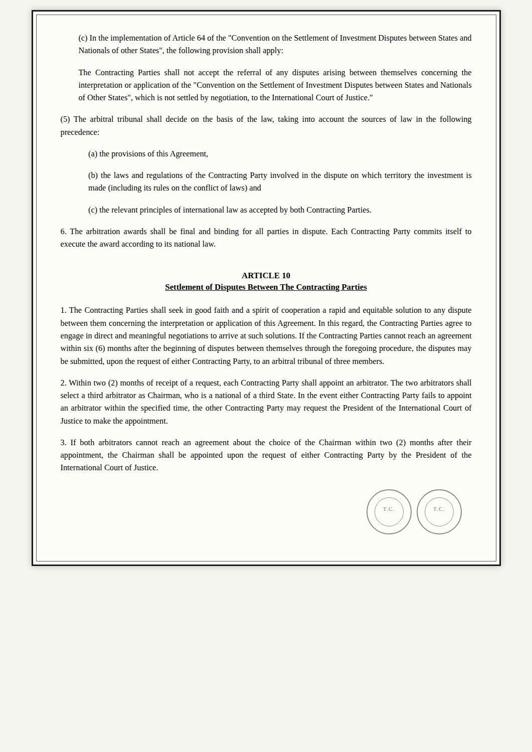(c) In the implementation of Article 64 of the "Convention on the Settlement of Investment Disputes between States and Nationals of other States", the following provision shall apply:
The Contracting Parties shall not accept the referral of any disputes arising between themselves concerning the interpretation or application of the "Convention on the Settlement of Investment Disputes between States and Nationals of Other States", which is not settled by negotiation, to the International Court of Justice."
(5) The arbitral tribunal shall decide on the basis of the law, taking into account the sources of law in the following precedence:
(a) the provisions of this Agreement,
(b) the laws and regulations of the Contracting Party involved in the dispute on which territory the investment is made (including its rules on the conflict of laws) and
(c) the relevant principles of international law as accepted by both Contracting Parties.
6. The arbitration awards shall be final and binding for all parties in dispute. Each Contracting Party commits itself to execute the award according to its national law.
ARTICLE 10
Settlement of Disputes Between The Contracting Parties
1. The Contracting Parties shall seek in good faith and a spirit of cooperation a rapid and equitable solution to any dispute between them concerning the interpretation or application of this Agreement. In this regard, the Contracting Parties agree to engage in direct and meaningful negotiations to arrive at such solutions. If the Contracting Parties cannot reach an agreement within six (6) months after the beginning of disputes between themselves through the foregoing procedure, the disputes may be submitted, upon the request of either Contracting Party, to an arbitral tribunal of three members.
2. Within two (2) months of receipt of a request, each Contracting Party shall appoint an arbitrator. The two arbitrators shall select a third arbitrator as Chairman, who is a national of a third State. In the event either Contracting Party fails to appoint an arbitrator within the specified time, the other Contracting Party may request the President of the International Court of Justice to make the appointment.
3. If both arbitrators cannot reach an agreement about the choice of the Chairman within two (2) months after their appointment, the Chairman shall be appointed upon the request of either Contracting Party by the President of the International Court of Justice.
T.C.
T.C.